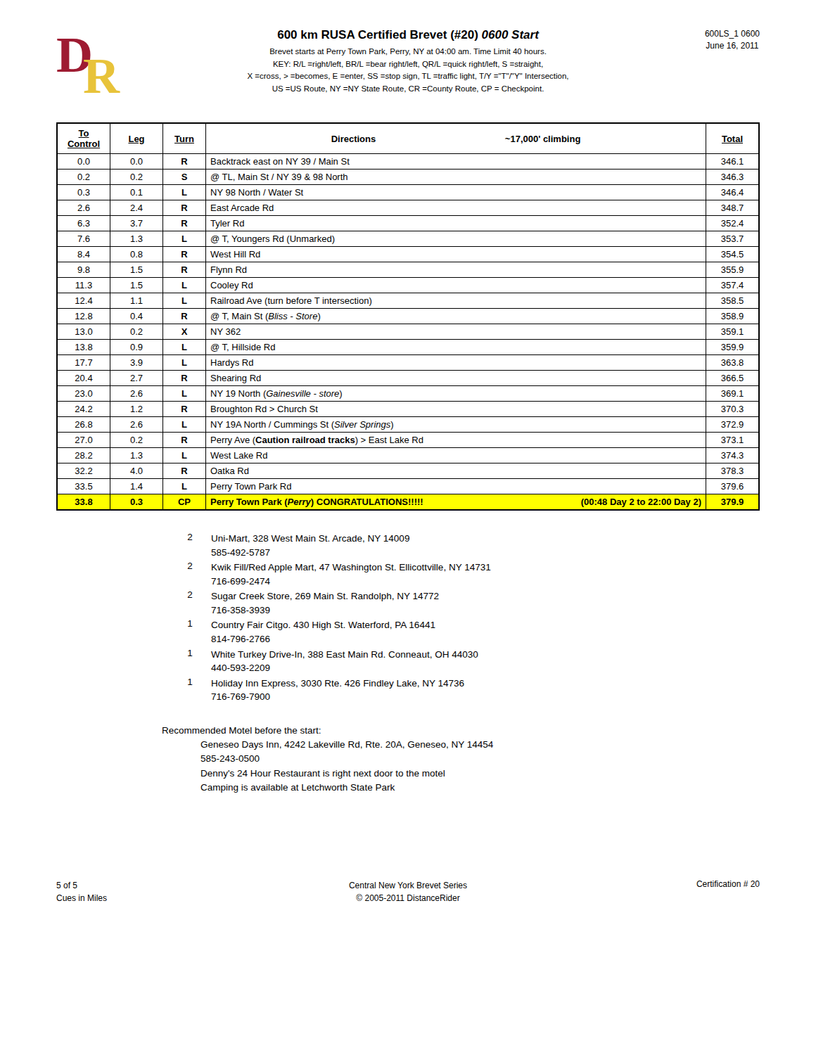D R
600 km RUSA Certified Brevet (#20) 0600 Start
Brevet starts at Perry Town Park, Perry, NY at 04:00 am. Time Limit 40 hours.
KEY: R/L =right/left, BR/L =bear right/left, QR/L =quick right/left, S =straight,
X =cross, > =becomes, E =enter, SS =stop sign, TL =traffic light, T/Y ="T"/"Y" Intersection,
US =US Route, NY =NY State Route, CR =County Route, CP = Checkpoint.
600LS_1 0600
June 16, 2011
| To Control | Leg | Turn | Directions ~17,000' climbing | Total |
| --- | --- | --- | --- | --- |
| 0.0 | 0.0 | R | Backtrack east on NY 39 / Main St | 346.1 |
| 0.2 | 0.2 | S | @ TL, Main St / NY 39 & 98 North | 346.3 |
| 0.3 | 0.1 | L | NY 98 North / Water St | 346.4 |
| 2.6 | 2.4 | R | East Arcade Rd | 348.7 |
| 6.3 | 3.7 | R | Tyler Rd | 352.4 |
| 7.6 | 1.3 | L | @ T, Youngers Rd (Unmarked) | 353.7 |
| 8.4 | 0.8 | R | West Hill Rd | 354.5 |
| 9.8 | 1.5 | R | Flynn Rd | 355.9 |
| 11.3 | 1.5 | L | Cooley Rd | 357.4 |
| 12.4 | 1.1 | L | Railroad Ave (turn before T intersection) | 358.5 |
| 12.8 | 0.4 | R | @ T, Main St ( Bliss - Store ) | 358.9 |
| 13.0 | 0.2 | X | NY 362 | 359.1 |
| 13.8 | 0.9 | L | @ T, Hillside Rd | 359.9 |
| 17.7 | 3.9 | L | Hardys Rd | 363.8 |
| 20.4 | 2.7 | R | Shearing Rd | 366.5 |
| 23.0 | 2.6 | L | NY 19 North ( Gainesville - store ) | 369.1 |
| 24.2 | 1.2 | R | Broughton Rd > Church St | 370.3 |
| 26.8 | 2.6 | L | NY 19A North / Cummings St ( Silver Springs ) | 372.9 |
| 27.0 | 0.2 | R | Perry Ave ( Caution railroad tracks ) > East Lake Rd | 373.1 |
| 28.2 | 1.3 | L | West Lake Rd | 374.3 |
| 32.2 | 4.0 | R | Oatka Rd | 378.3 |
| 33.5 | 1.4 | L | Perry Town Park Rd | 379.6 |
| 33.8 | 0.3 | CP | Perry Town Park ( Perry ) CONGRATULATIONS!!!!! (00:48 Day 2 to 22:00 Day 2) | 379.9 |
| 2 | Uni-Mart, 328 West Main St. Arcade, NY 14009 585-492-5787 |
| 2 | Kwik Fill/Red Apple Mart, 47 Washington St. Ellicottville, NY 14731 716-699-2474 |
| 2 | Sugar Creek Store, 269 Main St. Randolph, NY 14772 716-358-3939 |
| 1 | Country Fair Citgo. 430 High St. Waterford, PA 16441 814-796-2766 |
| 1 | White Turkey Drive-In, 388 East Main Rd. Conneaut, OH 44030 440-593-2209 |
| 1 | Holiday Inn Express, 3030 Rte. 426 Findley Lake, NY 14736 716-769-7900 |
Recommended Motel before the start:
Geneseo Days Inn, 4242 Lakeville Rd, Rte. 20A, Geneseo, NY 14454
585-243-0500
Denny's 24 Hour Restaurant is right next door to the motel
Camping is available at Letchworth State Park
5 of 5
Cues in Miles
Central New York Brevet Series
© 2005-2011 DistanceRider
Certification # 20